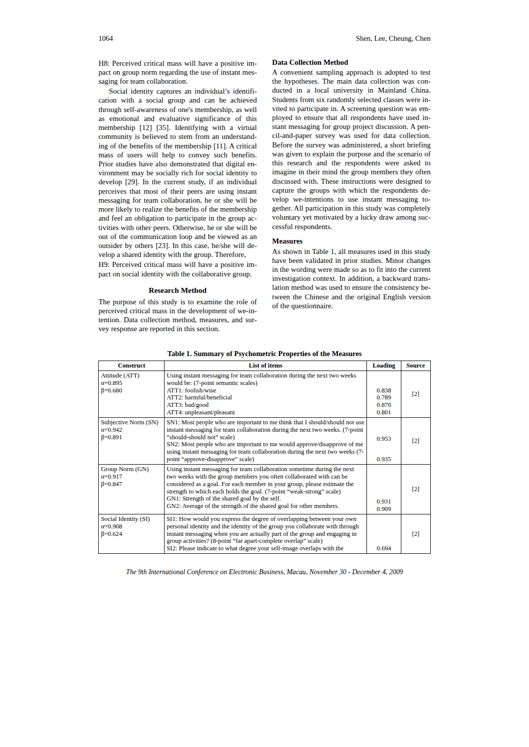1064 Shen, Lee, Cheung, Chen
H8: Perceived critical mass will have a positive impact on group norm regarding the use of instant messaging for team collaboration.
Social identity captures an individual’s identification with a social group and can be achieved through self-awareness of one's membership, as well as emotional and evaluative significance of this membership [12] [35]. Identifying with a virtual community is believed to stem from an understanding of the benefits of the membership [11]. A critical mass of users will help to convey such benefits. Prior studies have also demonstrated that digital environment may be socially rich for social identity to develop [29]. In the current study, if an individual perceives that most of their peers are using instant messaging for team collaboration, he or she will be more likely to realize the benefits of the membership and feel an obligation to participate in the group activities with other peers. Otherwise, he or she will be out of the communication loop and be viewed as an outsider by others [23]. In this case, he/she will develop a shared identity with the group. Therefore,
H9: Perceived critical mass will have a positive impact on social identity with the collaborative group.
Research Method
The purpose of this study is to examine the role of perceived critical mass in the development of we-intention. Data collection method, measures, and survey response are reported in this section.
Data Collection Method
A convenient sampling approach is adopted to test the hypotheses. The main data collection was conducted in a local university in Mainland China. Students from six randomly selected classes were invited to participate in. A screening question was employed to ensure that all respondents have used instant messaging for group project discussion. A pencil-and-paper survey was used for data collection. Before the survey was administered, a short briefing was given to explain the purpose and the scenario of this research and the respondents were asked to imagine in their mind the group members they often discussed with. These instructions were designed to capture the groups with which the respondents develop we-intentions to use instant messaging together. All participation in this study was completely voluntary yet motivated by a lucky draw among successful respondents.
Measures
As shown in Table 1, all measures used in this study have been validated in prior studies. Minor changes in the wording were made so as to fit into the current investigation context. In addition, a backward translation method was used to ensure the consistency between the Chinese and the original English version of the questionnaire.
Table 1. Summary of Psychometric Properties of the Measures
| Construct | List of items | Loading | Source |
| --- | --- | --- | --- |
| Attitude (ATT) α=0.895 β=0.680 | Using instant messaging for team collaboration during the next two weeks would be: (7-point semantic scales) ATT1: foolish/wise ATT2: harmful/beneficial ATT3: bad/good ATT4: unpleasant/pleasant | 0.838 0.789 0.870 0.801 | [2] |
| Subjective Norm (SN) α=0.942 β=0.891 | SN1: Most people who are important to me think that I should/should not use instant messaging for team collaboration during the next two weeks. (7-point “should-should not” scale) SN2: Most people who are important to me would approve/disapprove of me using instant messaging for team collaboration during the next two weeks (7-point “approve-disapprove” scale) | 0.953 0.935 | [2] |
| Group Norm (GN) α=0.917 β=0.847 | Using instant messaging for team collaboration sometime during the next two weeks with the group members you often collaborated with can be considered as a goal. For each member in your group, please estimate the strength to which each holds the goal. (7-point “weak-strong” scale) GN1: Strength of the shared goal by the self. GN2: Average of the strength of the shared goal for other members. | 0.931 0.909 | [2] |
| Social Identity (SI) α=0.908 β=0.624 | SI1: How would you express the degree of overlapping between your own personal identity and the identity of the group you collaborate with through instant messaging when you are actually part of the group and engaging in group activities? (8-point “far apart-complete overlap” scale) SI2: Please indicate to what degree your self-image overlaps with the | 0.694 | [2] |
The 9th International Conference on Electronic Business, Macau, November 30 - December 4, 2009